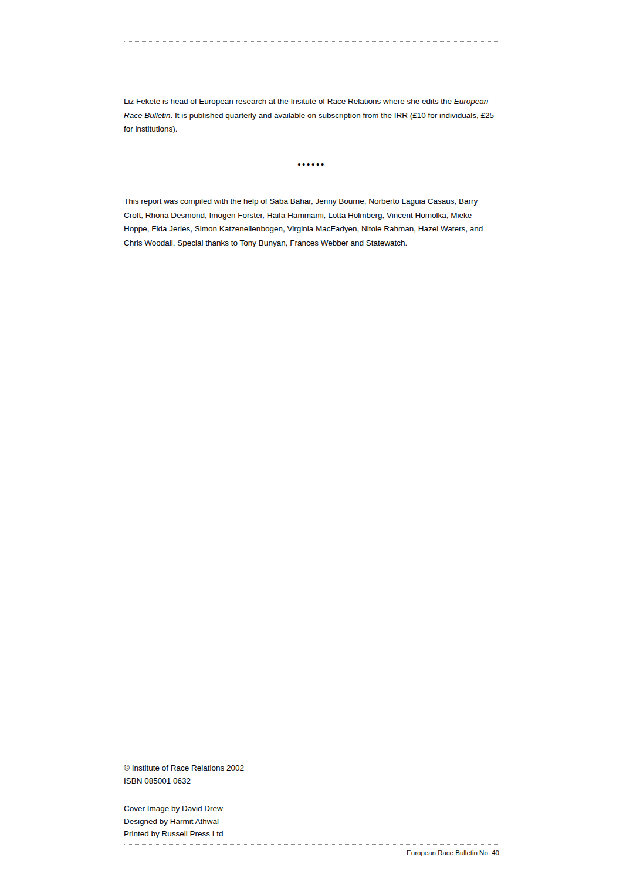Liz Fekete is head of European research at the Insitute of Race Relations where she edits the European Race Bulletin. It is published quarterly and available on subscription from the IRR (£10 for individuals, £25 for institutions).
••••••
This report was compiled with the help of Saba Bahar, Jenny Bourne, Norberto Laguia Casaus, Barry Croft, Rhona Desmond, Imogen Forster, Haifa Hammami, Lotta Holmberg, Vincent Homolka, Mieke Hoppe, Fida Jeries, Simon Katzenellenbogen, Virginia MacFadyen, Nitole Rahman, Hazel Waters, and Chris Woodall. Special thanks to Tony Bunyan, Frances Webber and Statewatch.
© Institute of Race Relations 2002
ISBN 085001 0632
Cover Image by David Drew
Designed by Harmit Athwal
Printed by Russell Press Ltd
European Race Bulletin No. 40